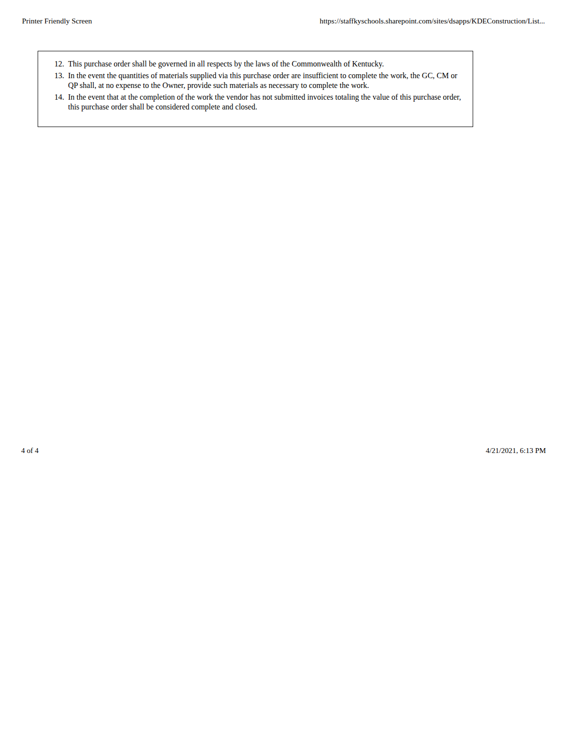Printer Friendly Screen https://staffkyschools.sharepoint.com/sites/dsapps/KDEConstruction/List...
This purchase order shall be governed in all respects by the laws of the Commonwealth of Kentucky.
In the event the quantities of materials supplied via this purchase order are insufficient to complete the work, the GC, CM or QP shall, at no expense to the Owner, provide such materials as necessary to complete the work.
In the event that at the completion of the work the vendor has not submitted invoices totaling the value of this purchase order, this purchase order shall be considered complete and closed.
4 of 4 4/21/2021, 6:13 PM